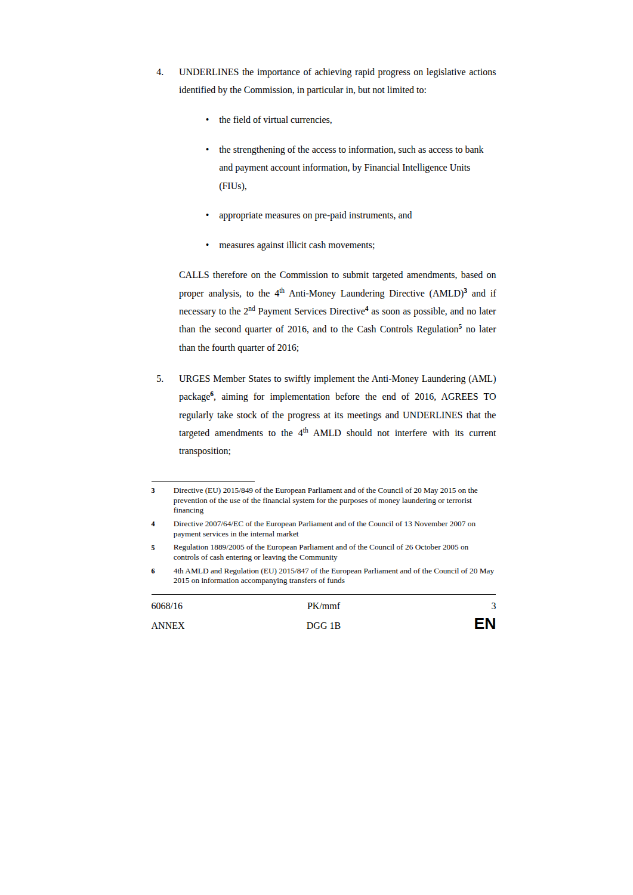4. UNDERLINES the importance of achieving rapid progress on legislative actions identified by the Commission, in particular in, but not limited to:
the field of virtual currencies,
the strengthening of the access to information, such as access to bank and payment account information, by Financial Intelligence Units (FIUs),
appropriate measures on pre-paid instruments, and
measures against illicit cash movements;
CALLS therefore on the Commission to submit targeted amendments, based on proper analysis, to the 4th Anti-Money Laundering Directive (AMLD)3 and if necessary to the 2nd Payment Services Directive4 as soon as possible, and no later than the second quarter of 2016, and to the Cash Controls Regulation5 no later than the fourth quarter of 2016;
5. URGES Member States to swiftly implement the Anti-Money Laundering (AML) package6, aiming for implementation before the end of 2016, AGREES TO regularly take stock of the progress at its meetings and UNDERLINES that the targeted amendments to the 4th AMLD should not interfere with its current transposition;
| 3 | Directive (EU) 2015/849 of the European Parliament and of the Council of 20 May 2015 on the prevention of the use of the financial system for the purposes of money laundering or terrorist financing |
| 4 | Directive 2007/64/EC of the European Parliament and of the Council of 13 November 2007 on payment services in the internal market |
| 5 | Regulation 1889/2005 of the European Parliament and of the Council of 26 October 2005 on controls of cash entering or leaving the Community |
| 6 | 4th AMLD and Regulation (EU) 2015/847 of the European Parliament and of the Council of 20 May 2015 on information accompanying transfers of funds |
6068/16
PK/mmf
3
ANNEX
DGG 1B
EN